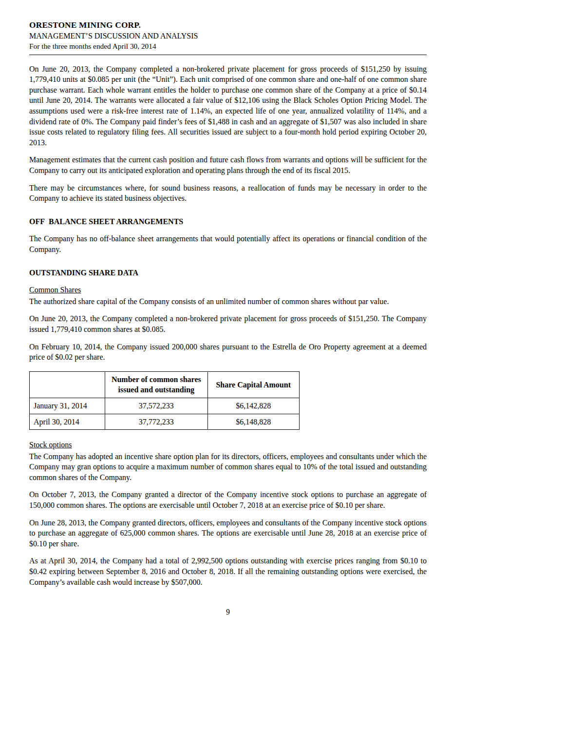ORESTONE MINING CORP.
MANAGEMENT’S DISCUSSION AND ANALYSIS
For the three months ended April 30, 2014
On June 20, 2013, the Company completed a non-brokered private placement for gross proceeds of $151,250 by issuing 1,779,410 units at $0.085 per unit (the “Unit”). Each unit comprised of one common share and one-half of one common share purchase warrant. Each whole warrant entitles the holder to purchase one common share of the Company at a price of $0.14 until June 20, 2014. The warrants were allocated a fair value of $12,106 using the Black Scholes Option Pricing Model. The assumptions used were a risk-free interest rate of 1.14%, an expected life of one year, annualized volatility of 114%, and a dividend rate of 0%. The Company paid finder’s fees of $1,488 in cash and an aggregate of $1,507 was also included in share issue costs related to regulatory filing fees. All securities issued are subject to a four-month hold period expiring October 20, 2013.
Management estimates that the current cash position and future cash flows from warrants and options will be sufficient for the Company to carry out its anticipated exploration and operating plans through the end of its fiscal 2015.
There may be circumstances where, for sound business reasons, a reallocation of funds may be necessary in order to the Company to achieve its stated business objectives.
OFF BALANCE SHEET ARRANGEMENTS
The Company has no off-balance sheet arrangements that would potentially affect its operations or financial condition of the Company.
OUTSTANDING SHARE DATA
Common Shares
The authorized share capital of the Company consists of an unlimited number of common shares without par value.
On June 20, 2013, the Company completed a non-brokered private placement for gross proceeds of $151,250. The Company issued 1,779,410 common shares at $0.085.
On February 10, 2014, the Company issued 200,000 shares pursuant to the Estrella de Oro Property agreement at a deemed price of $0.02 per share.
| | Number of common shares issued and outstanding | Share Capital Amount |
| --- | --- | --- |
| January 31, 2014 | 37,572,233 | $6,142,828 |
| April 30, 2014 | 37,772,233 | $6,148,828 |
Stock options
The Company has adopted an incentive share option plan for its directors, officers, employees and consultants under which the Company may gran options to acquire a maximum number of common shares equal to 10% of the total issued and outstanding common shares of the Company.
On October 7, 2013, the Company granted a director of the Company incentive stock options to purchase an aggregate of 150,000 common shares. The options are exercisable until October 7, 2018 at an exercise price of $0.10 per share.
On June 28, 2013, the Company granted directors, officers, employees and consultants of the Company incentive stock options to purchase an aggregate of 625,000 common shares. The options are exercisable until June 28, 2018 at an exercise price of $0.10 per share.
As at April 30, 2014, the Company had a total of 2,992,500 options outstanding with exercise prices ranging from $0.10 to $0.42 expiring between September 8, 2016 and October 8, 2018. If all the remaining outstanding options were exercised, the Company’s available cash would increase by $507,000.
9